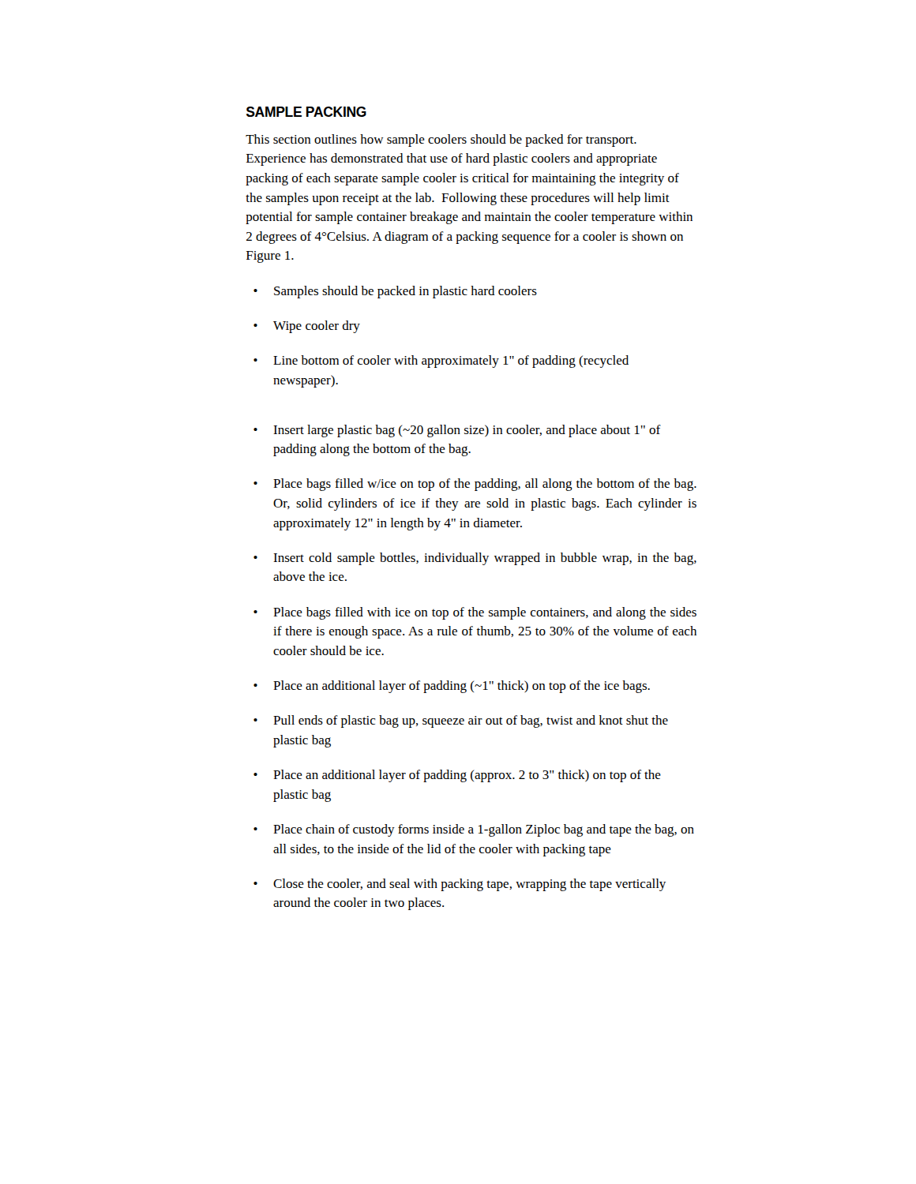SAMPLE PACKING
This section outlines how sample coolers should be packed for transport. Experience has demonstrated that use of hard plastic coolers and appropriate packing of each separate sample cooler is critical for maintaining the integrity of the samples upon receipt at the lab. Following these procedures will help limit potential for sample container breakage and maintain the cooler temperature within 2 degrees of 4°Celsius. A diagram of a packing sequence for a cooler is shown on Figure 1.
Samples should be packed in plastic hard coolers
Wipe cooler dry
Line bottom of cooler with approximately 1" of padding (recycled newspaper).
Insert large plastic bag (~20 gallon size) in cooler, and place about 1" of padding along the bottom of the bag.
Place bags filled w/ice on top of the padding, all along the bottom of the bag. Or, solid cylinders of ice if they are sold in plastic bags. Each cylinder is approximately 12" in length by 4" in diameter.
Insert cold sample bottles, individually wrapped in bubble wrap, in the bag, above the ice.
Place bags filled with ice on top of the sample containers, and along the sides if there is enough space. As a rule of thumb, 25 to 30% of the volume of each cooler should be ice.
Place an additional layer of padding (~1" thick) on top of the ice bags.
Pull ends of plastic bag up, squeeze air out of bag, twist and knot shut the plastic bag
Place an additional layer of padding (approx. 2 to 3" thick) on top of the plastic bag
Place chain of custody forms inside a 1-gallon Ziploc bag and tape the bag, on all sides, to the inside of the lid of the cooler with packing tape
Close the cooler, and seal with packing tape, wrapping the tape vertically around the cooler in two places.